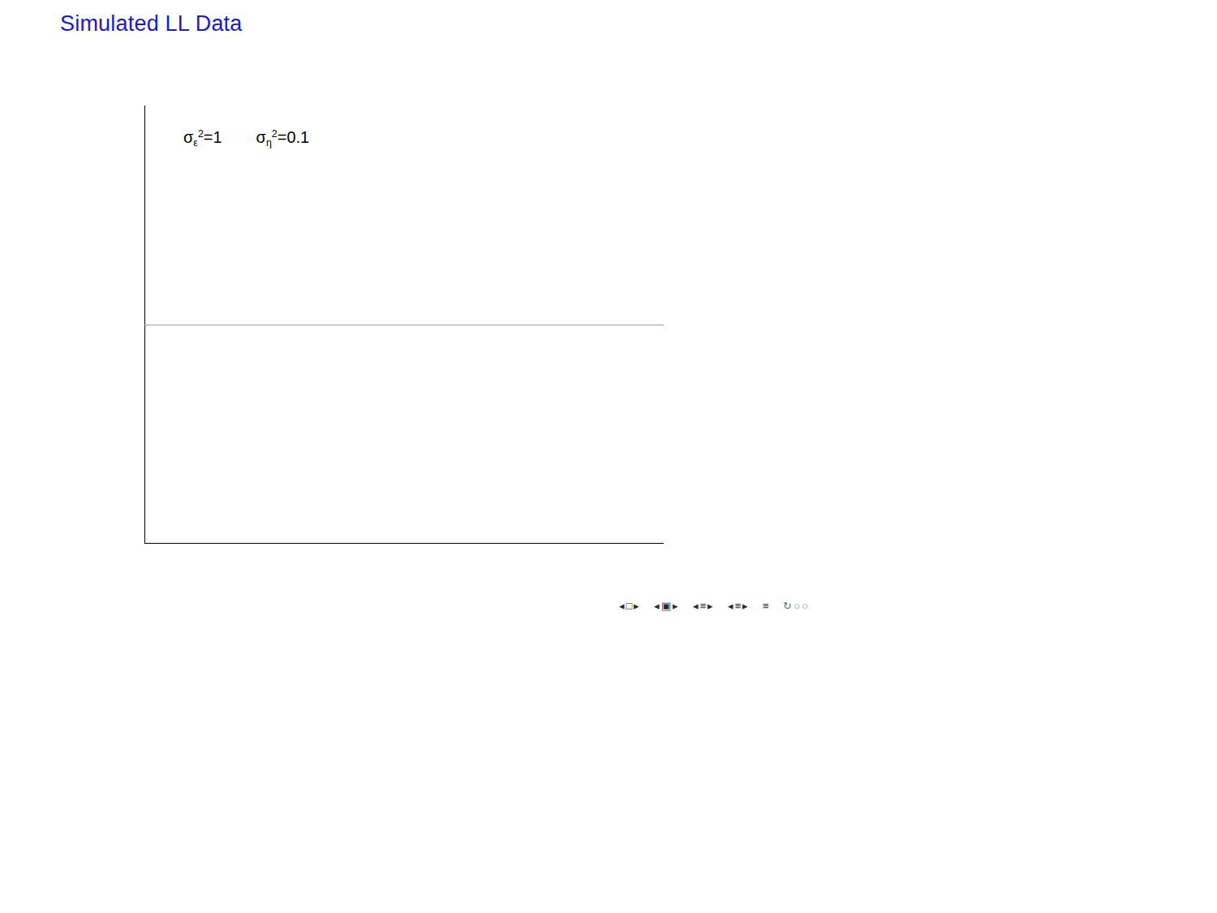Simulated LL Data
σε2=1 ση2=0.1
◂□▸ ◂▣▸ ◂≡▸ ◂≡▸ ≡ ↻○○